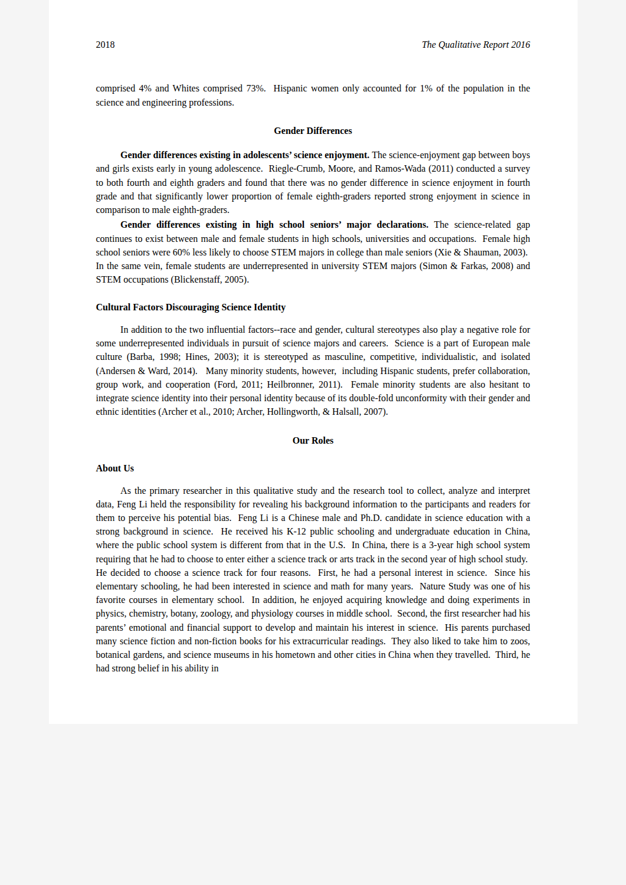2018 The Qualitative Report 2016
comprised 4% and Whites comprised 73%. Hispanic women only accounted for 1% of the population in the science and engineering professions.
Gender Differences
Gender differences existing in adolescents’ science enjoyment. The science-enjoyment gap between boys and girls exists early in young adolescence. Riegle-Crumb, Moore, and Ramos-Wada (2011) conducted a survey to both fourth and eighth graders and found that there was no gender difference in science enjoyment in fourth grade and that significantly lower proportion of female eighth-graders reported strong enjoyment in science in comparison to male eighth-graders.
Gender differences existing in high school seniors’ major declarations. The science-related gap continues to exist between male and female students in high schools, universities and occupations. Female high school seniors were 60% less likely to choose STEM majors in college than male seniors (Xie & Shauman, 2003). In the same vein, female students are underrepresented in university STEM majors (Simon & Farkas, 2008) and STEM occupations (Blickenstaff, 2005).
Cultural Factors Discouraging Science Identity
In addition to the two influential factors--race and gender, cultural stereotypes also play a negative role for some underrepresented individuals in pursuit of science majors and careers. Science is a part of European male culture (Barba, 1998; Hines, 2003); it is stereotyped as masculine, competitive, individualistic, and isolated (Andersen & Ward, 2014). Many minority students, however, including Hispanic students, prefer collaboration, group work, and cooperation (Ford, 2011; Heilbronner, 2011). Female minority students are also hesitant to integrate science identity into their personal identity because of its double-fold unconformity with their gender and ethnic identities (Archer et al., 2010; Archer, Hollingworth, & Halsall, 2007).
Our Roles
About Us
As the primary researcher in this qualitative study and the research tool to collect, analyze and interpret data, Feng Li held the responsibility for revealing his background information to the participants and readers for them to perceive his potential bias. Feng Li is a Chinese male and Ph.D. candidate in science education with a strong background in science. He received his K-12 public schooling and undergraduate education in China, where the public school system is different from that in the U.S. In China, there is a 3-year high school system requiring that he had to choose to enter either a science track or arts track in the second year of high school study. He decided to choose a science track for four reasons. First, he had a personal interest in science. Since his elementary schooling, he had been interested in science and math for many years. Nature Study was one of his favorite courses in elementary school. In addition, he enjoyed acquiring knowledge and doing experiments in physics, chemistry, botany, zoology, and physiology courses in middle school. Second, the first researcher had his parents’ emotional and financial support to develop and maintain his interest in science. His parents purchased many science fiction and non-fiction books for his extracurricular readings. They also liked to take him to zoos, botanical gardens, and science museums in his hometown and other cities in China when they travelled. Third, he had strong belief in his ability in